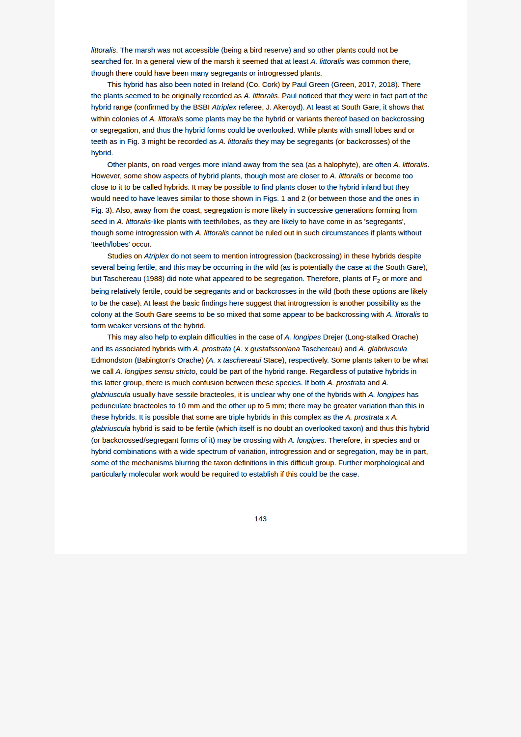littoralis. The marsh was not accessible (being a bird reserve) and so other plants could not be searched for. In a general view of the marsh it seemed that at least A. littoralis was common there, though there could have been many segregants or introgressed plants.
This hybrid has also been noted in Ireland (Co. Cork) by Paul Green (Green, 2017, 2018). There the plants seemed to be originally recorded as A. littoralis. Paul noticed that they were in fact part of the hybrid range (confirmed by the BSBI Atriplex referee, J. Akeroyd). At least at South Gare, it shows that within colonies of A. littoralis some plants may be the hybrid or variants thereof based on backcrossing or segregation, and thus the hybrid forms could be overlooked. While plants with small lobes and or teeth as in Fig. 3 might be recorded as A. littoralis they may be segregants (or backcrosses) of the hybrid.
Other plants, on road verges more inland away from the sea (as a halophyte), are often A. littoralis. However, some show aspects of hybrid plants, though most are closer to A. littoralis or become too close to it to be called hybrids. It may be possible to find plants closer to the hybrid inland but they would need to have leaves similar to those shown in Figs. 1 and 2 (or between those and the ones in Fig. 3). Also, away from the coast, segregation is more likely in successive generations forming from seed in A. littoralis-like plants with teeth/lobes, as they are likely to have come in as 'segregants', though some introgression with A. littoralis cannot be ruled out in such circumstances if plants without 'teeth/lobes' occur.
Studies on Atriplex do not seem to mention introgression (backcrossing) in these hybrids despite several being fertile, and this may be occurring in the wild (as is potentially the case at the South Gare), but Taschereau (1988) did note what appeared to be segregation. Therefore, plants of F2 or more and being relatively fertile, could be segregants and or backcrosses in the wild (both these options are likely to be the case). At least the basic findings here suggest that introgression is another possibility as the colony at the South Gare seems to be so mixed that some appear to be backcrossing with A. littoralis to form weaker versions of the hybrid.
This may also help to explain difficulties in the case of A. longipes Drejer (Long-stalked Orache) and its associated hybrids with A. prostrata (A. x gustafssoniana Taschereau) and A. glabriuscula Edmondston (Babington's Orache) (A. x taschereaui Stace), respectively. Some plants taken to be what we call A. longipes sensu stricto, could be part of the hybrid range. Regardless of putative hybrids in this latter group, there is much confusion between these species. If both A. prostrata and A. glabriuscula usually have sessile bracteoles, it is unclear why one of the hybrids with A. longipes has pedunculate bracteoles to 10 mm and the other up to 5 mm; there may be greater variation than this in these hybrids. It is possible that some are triple hybrids in this complex as the A. prostrata x A. glabriuscula hybrid is said to be fertile (which itself is no doubt an overlooked taxon) and thus this hybrid (or backcrossed/segregant forms of it) may be crossing with A. longipes. Therefore, in species and or hybrid combinations with a wide spectrum of variation, introgression and or segregation, may be in part, some of the mechanisms blurring the taxon definitions in this difficult group. Further morphological and particularly molecular work would be required to establish if this could be the case.
143